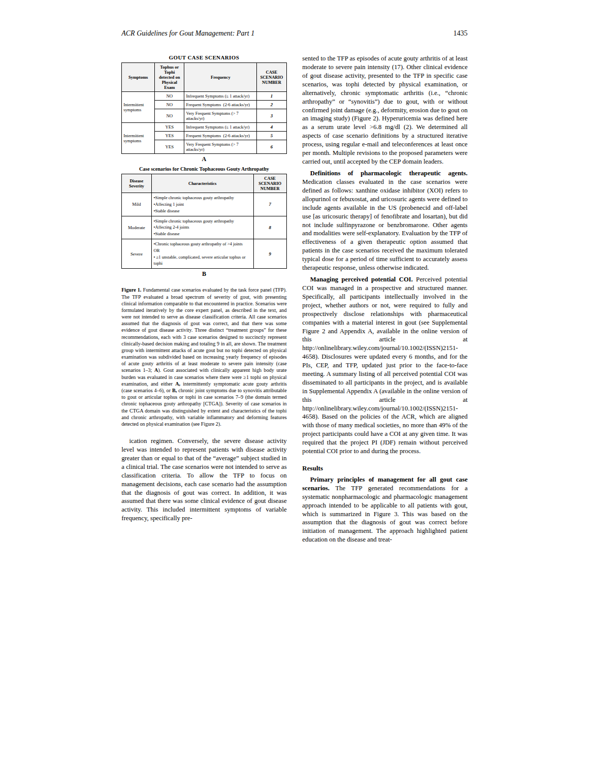ACR Guidelines for Gout Management: Part 1 1435
GOUT CASE SCENARIOS
| Symptoms | Tophus or Tophi detected on Physical Exam | Frequency | CASE SCENARIO NUMBER |
| --- | --- | --- | --- |
| Intermittent symptoms | NO | Infrequent Symptoms (≤ 1 attack/yr) | 1 |
| NO | Frequent Symptoms (2-6 attacks/yr) | 2 |
| NO | Very Frequent Symptoms (> 7 attacks/yr) | 3 |
| Intermittent symptoms | YES | Infrequent Symptoms (≤ 1 attack/yr) | 4 |
| YES | Frequent Symptoms (2-6 attacks/yr) | 5 |
| YES | Very Frequent Symptoms (> 7 attacks/yr) | 6 |
A
Case scenarios for Chronic Tophaceous Gouty Arthropathy
| Disease Severity | Characteristics | CASE SCENARIO NUMBER |
| --- | --- | --- |
| Mild | •Simple chronic tophaceous gouty arthropathy •Affecting 1 joint •Stable disease | 7 |
| Moderate | •Simple chronic tophaceous gouty arthropathy •Affecting 2-4 joints •Stable disease | 8 |
| Severe | •Chronic tophaceous gouty arthropathy of >4 joints OR • ≥1 unstable, complicated, severe articular tophus or tophi | 9 |
B
Figure 1. Fundamental case scenarios evaluated by the task force panel (TFP). The TFP evaluated a broad spectrum of severity of gout, with presenting clinical information comparable to that encountered in practice. Scenarios were formulated iteratively by the core expert panel, as described in the text, and were not intended to serve as disease classification criteria. All case scenarios assumed that the diagnosis of gout was correct, and that there was some evidence of gout disease activity. Three distinct “treatment groups” for these recommendations, each with 3 case scenarios designed to succinctly represent clinically-based decision making and totaling 9 in all, are shown. The treatment group with intermittent attacks of acute gout but no tophi detected on physical examination was subdivided based on increasing yearly frequency of episodes of acute gouty arthritis of at least moderate to severe pain intensity (case scenarios 1–3; A). Gout associated with clinically apparent high body urate burden was evaluated in case scenarios where there were ≥1 tophi on physical examination, and either A, intermittently symptomatic acute gouty arthritis (case scenarios 4–6), or B, chronic joint symptoms due to synovitis attributable to gout or articular tophus or tophi in case scenarios 7–9 (the domain termed chronic tophaceous gouty arthropathy [CTGA]). Severity of case scenarios in the CTGA domain was distinguished by extent and characteristics of the tophi and chronic arthropathy, with variable inflammatory and deforming features detected on physical examination (see Figure 2).
ication regimen. Conversely, the severe disease activity level was intended to represent patients with disease activity greater than or equal to that of the “average” subject studied in a clinical trial. The case scenarios were not intended to serve as classification criteria. To allow the TFP to focus on management decisions, each case scenario had the assumption that the diagnosis of gout was correct. In addition, it was assumed that there was some clinical evidence of gout disease activity. This included intermittent symptoms of variable frequency, specifically pre-
sented to the TFP as episodes of acute gouty arthritis of at least moderate to severe pain intensity (17). Other clinical evidence of gout disease activity, presented to the TFP in specific case scenarios, was tophi detected by physical examination, or alternatively, chronic symptomatic arthritis (i.e., “chronic arthropathy” or “synovitis”) due to gout, with or without confirmed joint damage (e.g., deformity, erosion due to gout on an imaging study) (Figure 2). Hyperuricemia was defined here as a serum urate level >6.8 mg/dl (2). We determined all aspects of case scenario definitions by a structured iterative process, using regular e-mail and teleconferences at least once per month. Multiple revisions to the proposed parameters were carried out, until accepted by the CEP domain leaders.
Definitions of pharmacologic therapeutic agents. Medication classes evaluated in the case scenarios were defined as follows: xanthine oxidase inhibitor (XOI) refers to allopurinol or febuxostat, and uricosuric agents were defined to include agents available in the US (probenecid and off-label use [as uricosuric therapy] of fenofibrate and losartan), but did not include sulfinpyrazone or benzbromarone. Other agents and modalities were self-explanatory. Evaluation by the TFP of effectiveness of a given therapeutic option assumed that patients in the case scenarios received the maximum tolerated typical dose for a period of time sufficient to accurately assess therapeutic response, unless otherwise indicated.
Managing perceived potential COI. Perceived potential COI was managed in a prospective and structured manner. Specifically, all participants intellectually involved in the project, whether authors or not, were required to fully and prospectively disclose relationships with pharmaceutical companies with a material interest in gout (see Supplemental Figure 2 and Appendix A, available in the online version of this article at http://onlinelibrary.wiley.com/journal/10.1002/(ISSN)2151-4658). Disclosures were updated every 6 months, and for the PIs, CEP, and TFP, updated just prior to the face-to-face meeting. A summary listing of all perceived potential COI was disseminated to all participants in the project, and is available in Supplemental Appendix A (available in the online version of this article at http://onlinelibrary.wiley.com/journal/10.1002/(ISSN)2151-4658). Based on the policies of the ACR, which are aligned with those of many medical societies, no more than 49% of the project participants could have a COI at any given time. It was required that the project PI (JDF) remain without perceived potential COI prior to and during the process.
Results
Primary principles of management for all gout case scenarios. The TFP generated recommendations for a systematic nonpharmacologic and pharmacologic management approach intended to be applicable to all patients with gout, which is summarized in Figure 3. This was based on the assumption that the diagnosis of gout was correct before initiation of management. The approach highlighted patient education on the disease and treat-